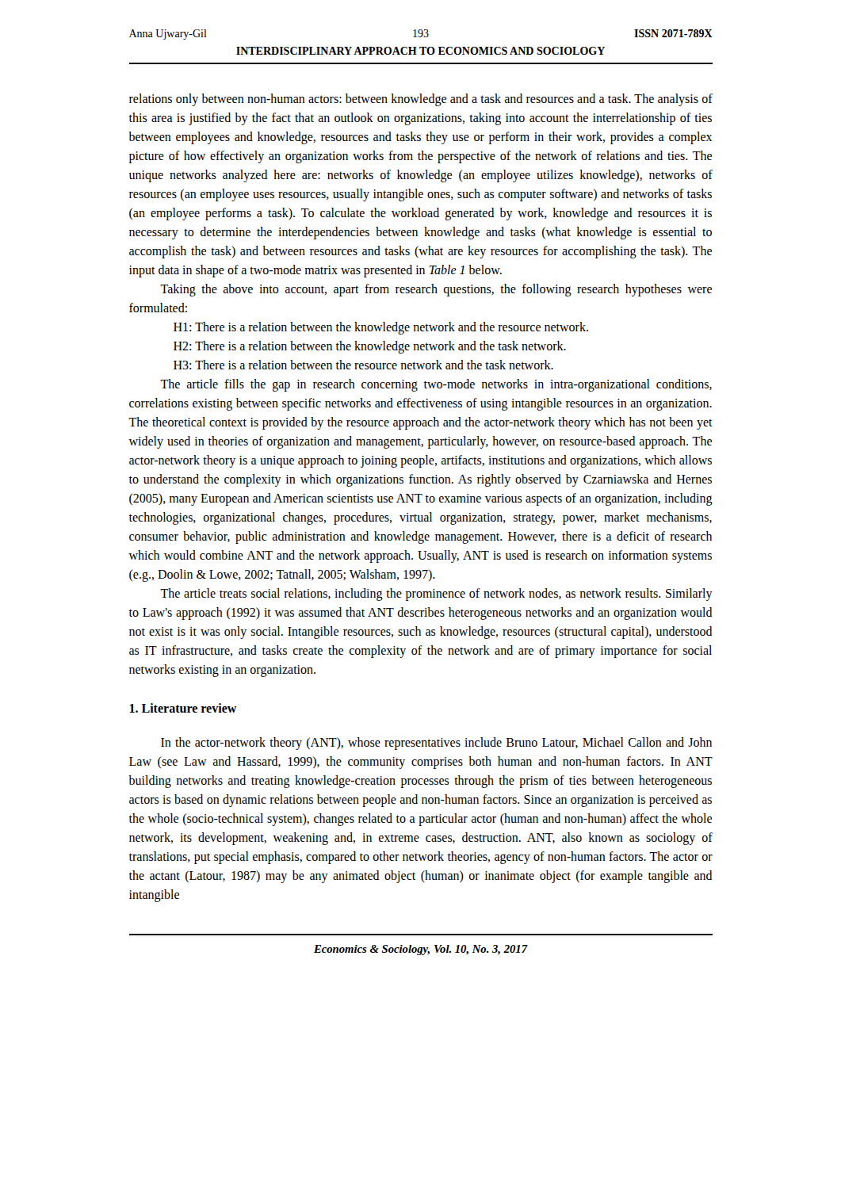Anna Ujwary-Gil
193
ISSN 2071-789X
INTERDISCIPLINARY APPROACH TO ECONOMICS AND SOCIOLOGY
relations only between non-human actors: between knowledge and a task and resources and a task. The analysis of this area is justified by the fact that an outlook on organizations, taking into account the interrelationship of ties between employees and knowledge, resources and tasks they use or perform in their work, provides a complex picture of how effectively an organization works from the perspective of the network of relations and ties. The unique networks analyzed here are: networks of knowledge (an employee utilizes knowledge), networks of resources (an employee uses resources, usually intangible ones, such as computer software) and networks of tasks (an employee performs a task). To calculate the workload generated by work, knowledge and resources it is necessary to determine the interdependencies between knowledge and tasks (what knowledge is essential to accomplish the task) and between resources and tasks (what are key resources for accomplishing the task). The input data in shape of a two-mode matrix was presented in Table 1 below.
Taking the above into account, apart from research questions, the following research hypotheses were formulated:
H1: There is a relation between the knowledge network and the resource network.
H2: There is a relation between the knowledge network and the task network.
H3: There is a relation between the resource network and the task network.
The article fills the gap in research concerning two-mode networks in intra-organizational conditions, correlations existing between specific networks and effectiveness of using intangible resources in an organization. The theoretical context is provided by the resource approach and the actor-network theory which has not been yet widely used in theories of organization and management, particularly, however, on resource-based approach. The actor-network theory is a unique approach to joining people, artifacts, institutions and organizations, which allows to understand the complexity in which organizations function. As rightly observed by Czarniawska and Hernes (2005), many European and American scientists use ANT to examine various aspects of an organization, including technologies, organizational changes, procedures, virtual organization, strategy, power, market mechanisms, consumer behavior, public administration and knowledge management. However, there is a deficit of research which would combine ANT and the network approach. Usually, ANT is used is research on information systems (e.g., Doolin & Lowe, 2002; Tatnall, 2005; Walsham, 1997).
The article treats social relations, including the prominence of network nodes, as network results. Similarly to Law's approach (1992) it was assumed that ANT describes heterogeneous networks and an organization would not exist is it was only social. Intangible resources, such as knowledge, resources (structural capital), understood as IT infrastructure, and tasks create the complexity of the network and are of primary importance for social networks existing in an organization.
1. Literature review
In the actor-network theory (ANT), whose representatives include Bruno Latour, Michael Callon and John Law (see Law and Hassard, 1999), the community comprises both human and non-human factors. In ANT building networks and treating knowledge-creation processes through the prism of ties between heterogeneous actors is based on dynamic relations between people and non-human factors. Since an organization is perceived as the whole (socio-technical system), changes related to a particular actor (human and non-human) affect the whole network, its development, weakening and, in extreme cases, destruction. ANT, also known as sociology of translations, put special emphasis, compared to other network theories, agency of non-human factors. The actor or the actant (Latour, 1987) may be any animated object (human) or inanimate object (for example tangible and intangible
Economics & Sociology, Vol. 10, No. 3, 2017